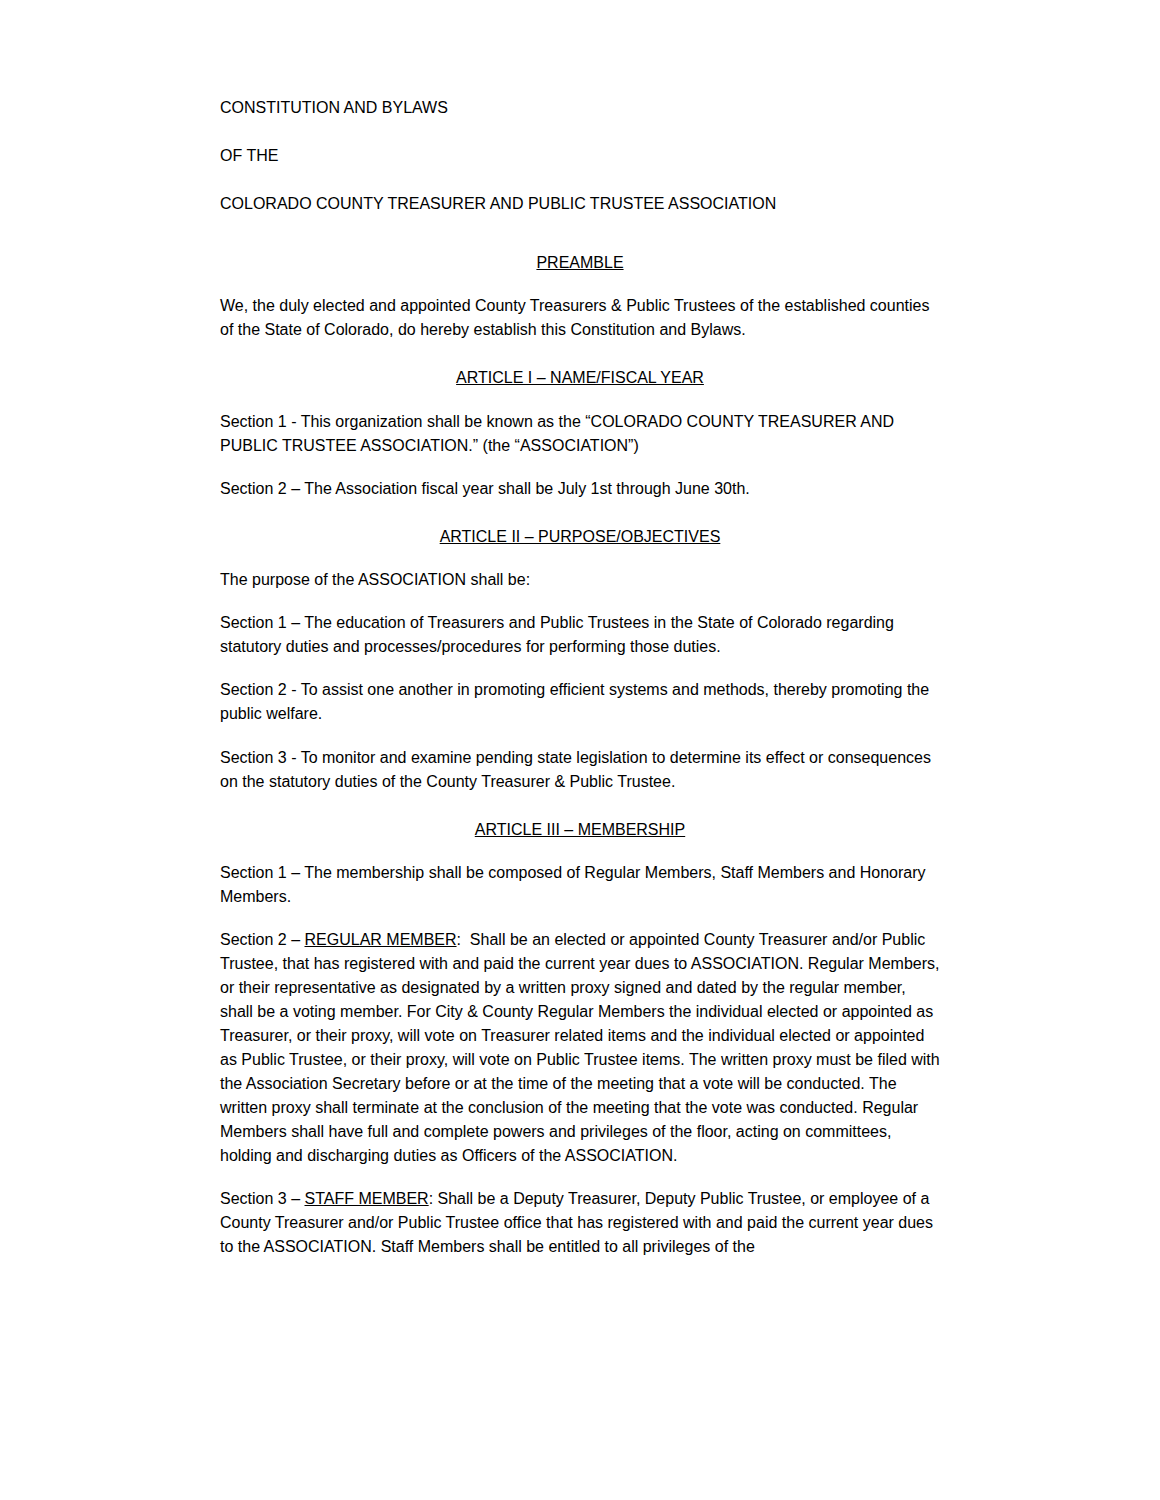CONSTITUTION AND BYLAWS
OF THE
COLORADO COUNTY TREASURER AND PUBLIC TRUSTEE ASSOCIATION
PREAMBLE
We, the duly elected and appointed County Treasurers & Public Trustees of the established counties of the State of Colorado, do hereby establish this Constitution and Bylaws.
ARTICLE I – NAME/FISCAL YEAR
Section 1 - This organization shall be known as the “COLORADO COUNTY TREASURER AND PUBLIC TRUSTEE ASSOCIATION.” (the “ASSOCIATION”)
Section 2 – The Association fiscal year shall be July 1st through June 30th.
ARTICLE II – PURPOSE/OBJECTIVES
The purpose of the ASSOCIATION shall be:
Section 1 – The education of Treasurers and Public Trustees in the State of Colorado regarding statutory duties and processes/procedures for performing those duties.
Section 2 - To assist one another in promoting efficient systems and methods, thereby promoting the public welfare.
Section 3 - To monitor and examine pending state legislation to determine its effect or consequences on the statutory duties of the County Treasurer & Public Trustee.
ARTICLE III – MEMBERSHIP
Section 1 – The membership shall be composed of Regular Members, Staff Members and Honorary Members.
Section 2 – REGULAR MEMBER: Shall be an elected or appointed County Treasurer and/or Public Trustee, that has registered with and paid the current year dues to ASSOCIATION. Regular Members, or their representative as designated by a written proxy signed and dated by the regular member, shall be a voting member. For City & County Regular Members the individual elected or appointed as Treasurer, or their proxy, will vote on Treasurer related items and the individual elected or appointed as Public Trustee, or their proxy, will vote on Public Trustee items. The written proxy must be filed with the Association Secretary before or at the time of the meeting that a vote will be conducted. The written proxy shall terminate at the conclusion of the meeting that the vote was conducted. Regular Members shall have full and complete powers and privileges of the floor, acting on committees, holding and discharging duties as Officers of the ASSOCIATION.
Section 3 – STAFF MEMBER: Shall be a Deputy Treasurer, Deputy Public Trustee, or employee of a County Treasurer and/or Public Trustee office that has registered with and paid the current year dues to the ASSOCIATION. Staff Members shall be entitled to all privileges of the